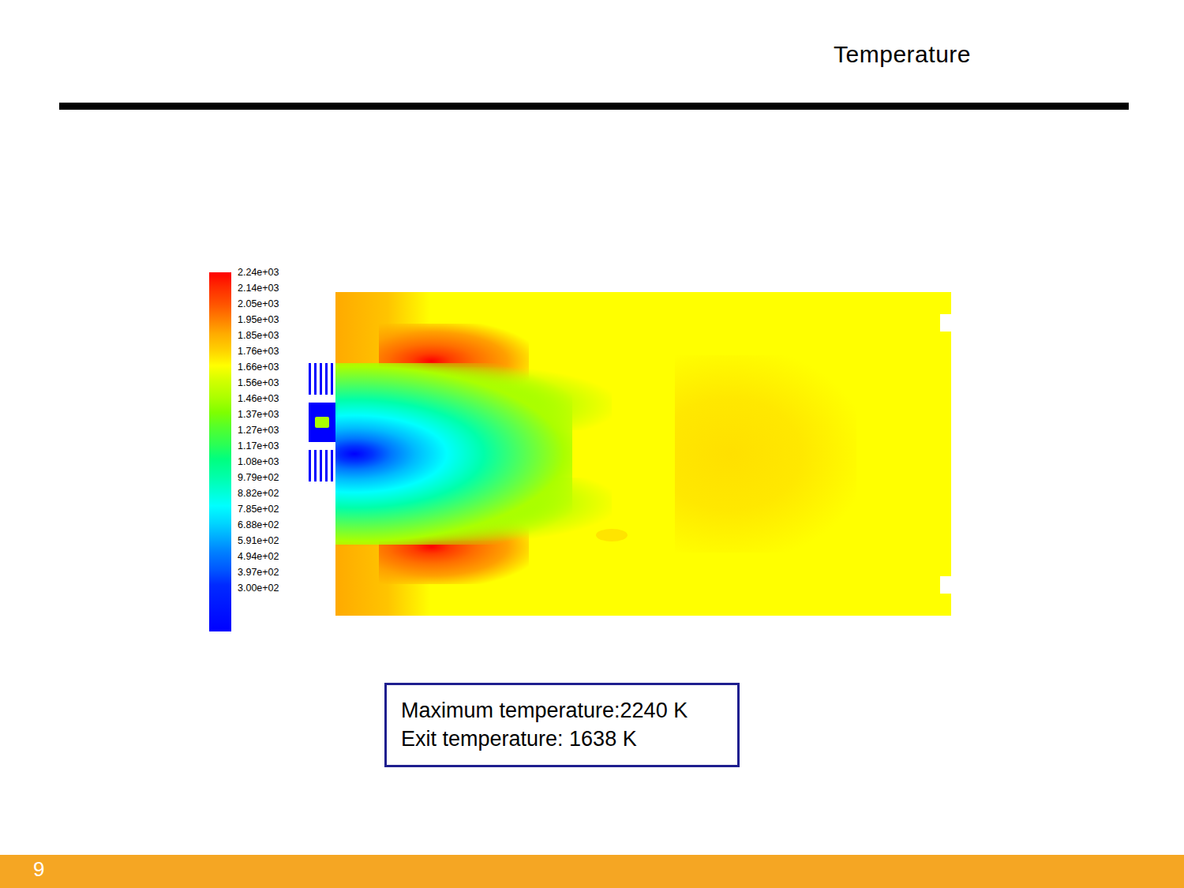Temperature
2.24e+03 2.14e+03 2.05e+03 1.95e+03 1.85e+03 1.76e+03 1.66e+03 1.56e+03 1.46e+03 1.37e+03 1.27e+03 1.17e+03 1.08e+03 9.79e+02 8.82e+02 7.85e+02 6.88e+02 5.91e+02 4.94e+02 3.97e+02 3.00e+02
Maximum temperature:2240 K
Exit temperature: 1638 K
9